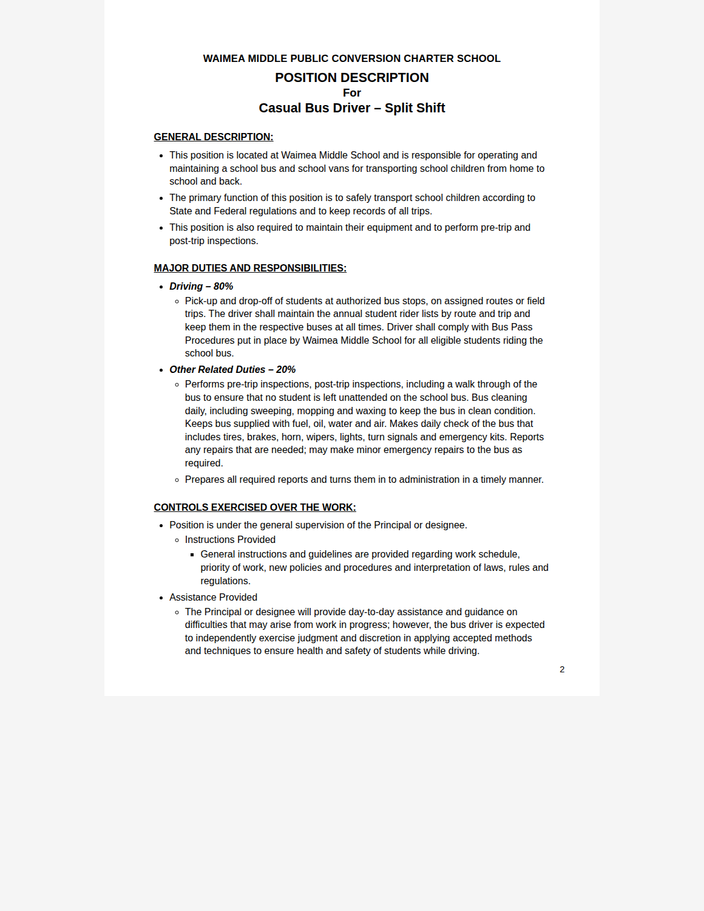WAIMEA MIDDLE PUBLIC CONVERSION CHARTER SCHOOL
POSITION DESCRIPTION For Casual Bus Driver – Split Shift
GENERAL DESCRIPTION:
This position is located at Waimea Middle School and is responsible for operating and maintaining a school bus and school vans for transporting school children from home to school and back.
The primary function of this position is to safely transport school children according to State and Federal regulations and to keep records of all trips.
This position is also required to maintain their equipment and to perform pre-trip and post-trip inspections.
MAJOR DUTIES AND RESPONSIBILITIES:
Driving – 80%
Pick-up and drop-off of students at authorized bus stops, on assigned routes or field trips. The driver shall maintain the annual student rider lists by route and trip and keep them in the respective buses at all times. Driver shall comply with Bus Pass Procedures put in place by Waimea Middle School for all eligible students riding the school bus.
Other Related Duties – 20%
Performs pre-trip inspections, post-trip inspections, including a walk through of the bus to ensure that no student is left unattended on the school bus. Bus cleaning daily, including sweeping, mopping and waxing to keep the bus in clean condition. Keeps bus supplied with fuel, oil, water and air. Makes daily check of the bus that includes tires, brakes, horn, wipers, lights, turn signals and emergency kits. Reports any repairs that are needed; may make minor emergency repairs to the bus as required.
Prepares all required reports and turns them in to administration in a timely manner.
CONTROLS EXERCISED OVER THE WORK:
Position is under the general supervision of the Principal or designee.
Instructions Provided
General instructions and guidelines are provided regarding work schedule, priority of work, new policies and procedures and interpretation of laws, rules and regulations.
Assistance Provided
The Principal or designee will provide day-to-day assistance and guidance on difficulties that may arise from work in progress; however, the bus driver is expected to independently exercise judgment and discretion in applying accepted methods and techniques to ensure health and safety of students while driving.
2